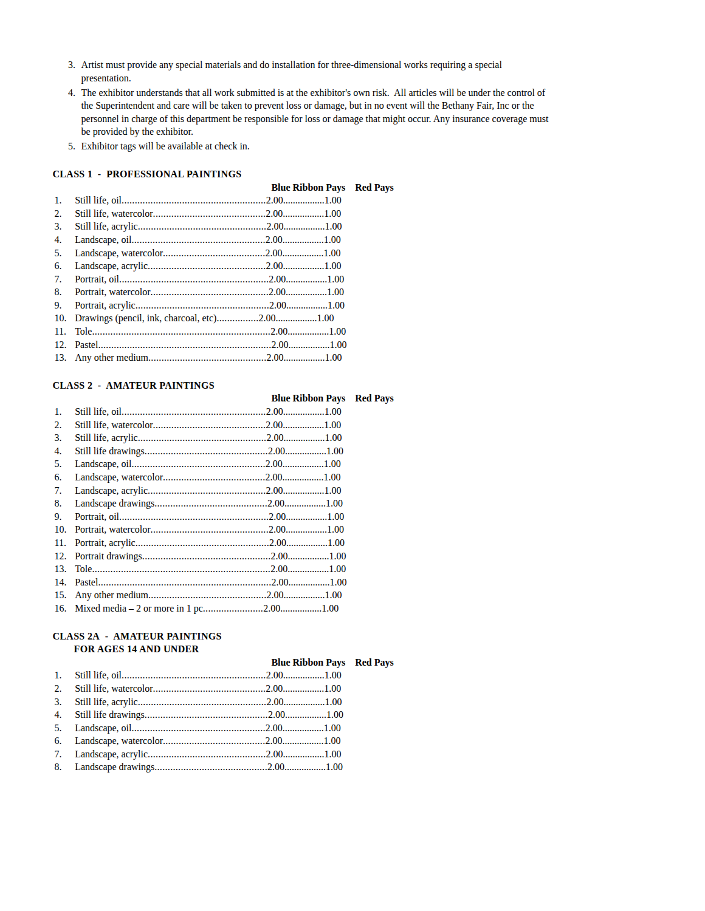Artist must provide any special materials and do installation for three-dimensional works requiring a special presentation.
The exhibitor understands that all work submitted is at the exhibitor's own risk. All articles will be under the control of the Superintendent and care will be taken to prevent loss or damage, but in no event will the Bethany Fair, Inc or the personnel in charge of this department be responsible for loss or damage that might occur. Any insurance coverage must be provided by the exhibitor.
Exhibitor tags will be available at check in.
Class 1 - Professional Paintings
Blue Ribbon Pays Red Pays
Still life, oil....................................................... 2.00.................1.00
Still life, watercolor........................................... 2.00.................1.00
Still life, acrylic................................................. 2.00.................1.00
Landscape, oil................................................... 2.00.................1.00
Landscape, watercolor....................................... 2.00.................1.00
Landscape, acrylic............................................. 2.00.................1.00
Portrait, oil......................................................... 2.00.................1.00
Portrait, watercolor............................................. 2.00.................1.00
Portrait, acrylic................................................... 2.00.................1.00
Drawings (pencil, ink, charcoal, etc)................ 2.00.................1.00
Tole.................................................................... 2.00.................1.00
Pastel.................................................................. 2.00.................1.00
Any other medium............................................. 2.00.................1.00
Class 2 - Amateur Paintings
Blue Ribbon Pays Red Pays
Still life, oil....................................................... 2.00.................1.00
Still life, watercolor........................................... 2.00.................1.00
Still life, acrylic................................................. 2.00.................1.00
Still life drawings............................................... 2.00.................1.00
Landscape, oil................................................... 2.00.................1.00
Landscape, watercolor....................................... 2.00.................1.00
Landscape, acrylic............................................. 2.00.................1.00
Landscape drawings........................................... 2.00.................1.00
Portrait, oil......................................................... 2.00.................1.00
Portrait, watercolor............................................. 2.00.................1.00
Portrait, acrylic................................................... 2.00.................1.00
Portrait drawings................................................. 2.00.................1.00
Tole.................................................................... 2.00.................1.00
Pastel.................................................................. 2.00.................1.00
Any other medium............................................. 2.00.................1.00
Mixed media – 2 or more in 1 pc....................... 2.00.................1.00
Class 2A - Amateur PaintingsFor Ages 14 and Under
Blue Ribbon Pays Red Pays
Still life, oil....................................................... 2.00.................1.00
Still life, watercolor........................................... 2.00.................1.00
Still life, acrylic................................................. 2.00.................1.00
Still life drawings............................................... 2.00.................1.00
Landscape, oil................................................... 2.00.................1.00
Landscape, watercolor....................................... 2.00.................1.00
Landscape, acrylic............................................. 2.00.................1.00
Landscape drawings........................................... 2.00.................1.00